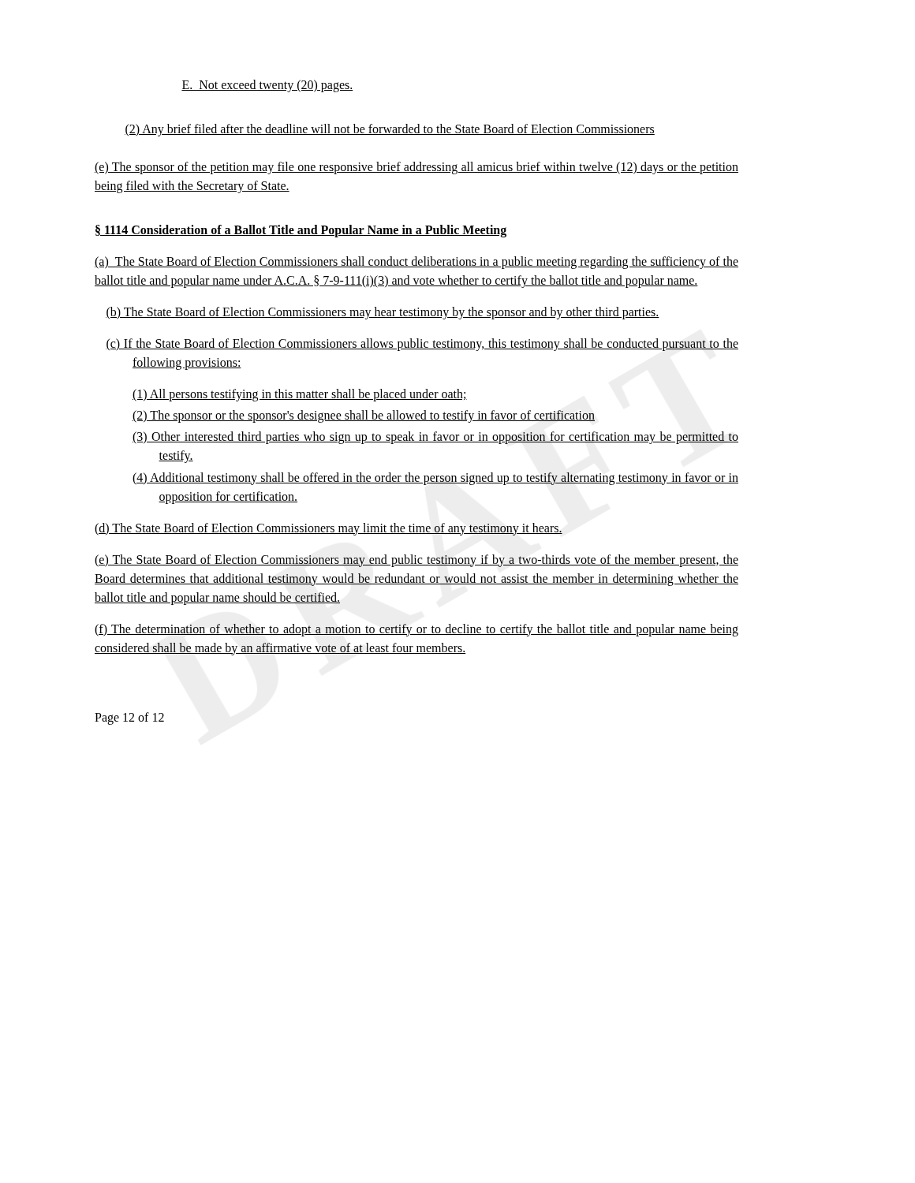DRAFT
E. Not exceed twenty (20) pages.
(2) Any brief filed after the deadline will not be forwarded to the State Board of Election Commissioners
(e) The sponsor of the petition may file one responsive brief addressing all amicus brief within twelve (12) days or the petition being filed with the Secretary of State.
§ 1114 Consideration of a Ballot Title and Popular Name in a Public Meeting
(a) The State Board of Election Commissioners shall conduct deliberations in a public meeting regarding the sufficiency of the ballot title and popular name under A.C.A. § 7-9-111(i)(3) and vote whether to certify the ballot title and popular name.
(b) The State Board of Election Commissioners may hear testimony by the sponsor and by other third parties.
(c) If the State Board of Election Commissioners allows public testimony, this testimony shall be conducted pursuant to the following provisions:
(1) All persons testifying in this matter shall be placed under oath;
(2) The sponsor or the sponsor's designee shall be allowed to testify in favor of certification
(3) Other interested third parties who sign up to speak in favor or in opposition for certification may be permitted to testify.
(4) Additional testimony shall be offered in the order the person signed up to testify alternating testimony in favor or in opposition for certification.
(d) The State Board of Election Commissioners may limit the time of any testimony it hears.
(e) The State Board of Election Commissioners may end public testimony if by a two-thirds vote of the member present, the Board determines that additional testimony would be redundant or would not assist the member in determining whether the ballot title and popular name should be certified.
(f) The determination of whether to adopt a motion to certify or to decline to certify the ballot title and popular name being considered shall be made by an affirmative vote of at least four members.
Page 12 of 12